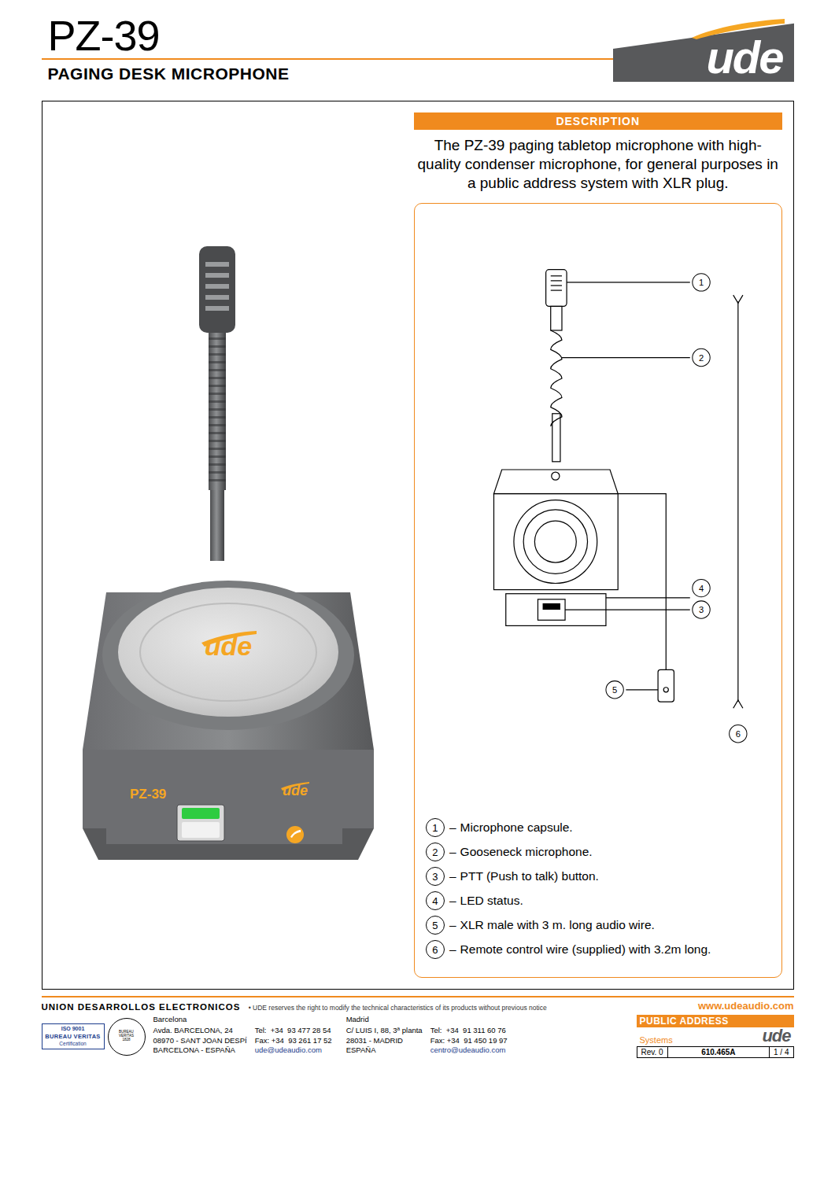PZ-39
PAGING DESK MICROPHONE
ude
ude PZ-39 ude
DESCRIPTION
The PZ-39 paging tabletop microphone with high-quality condenser microphone, for general purposes in a public address system with XLR plug.
1 2 3 4 5 6
1–Microphone capsule.
2–Gooseneck microphone.
3–PTT (Push to talk) button.
4–LED status.
5–XLR male with 3 m. long audio wire.
6–Remote control wire (supplied) with 3.2m long.
UNION DESARROLLOS ELECTRONICOS • UDE reserves the right to modify the technical characteristics of its products without previous notice
www.udeaudio.com
ISO 9001
BUREAU VERITAS
Certification
BUREAU
VERITAS
1828
Barcelona
Avda. BARCELONA, 24
08970 - SANT JOAN DESPÍ
BARCELONA - ESPAÑA
Tel: +34 93 477 28 54
Fax: +34 93 261 17 52
ude@udeaudio.com
Madrid
C/ LUIS I, 88, 3ª planta
28031 - MADRID
ESPAÑA
Tel: +34 91 311 60 76
Fax: +34 91 450 19 97
centro@udeaudio.com
PUBLIC ADDRESS
Systems ude
Rev. 0
610.465A
1 / 4